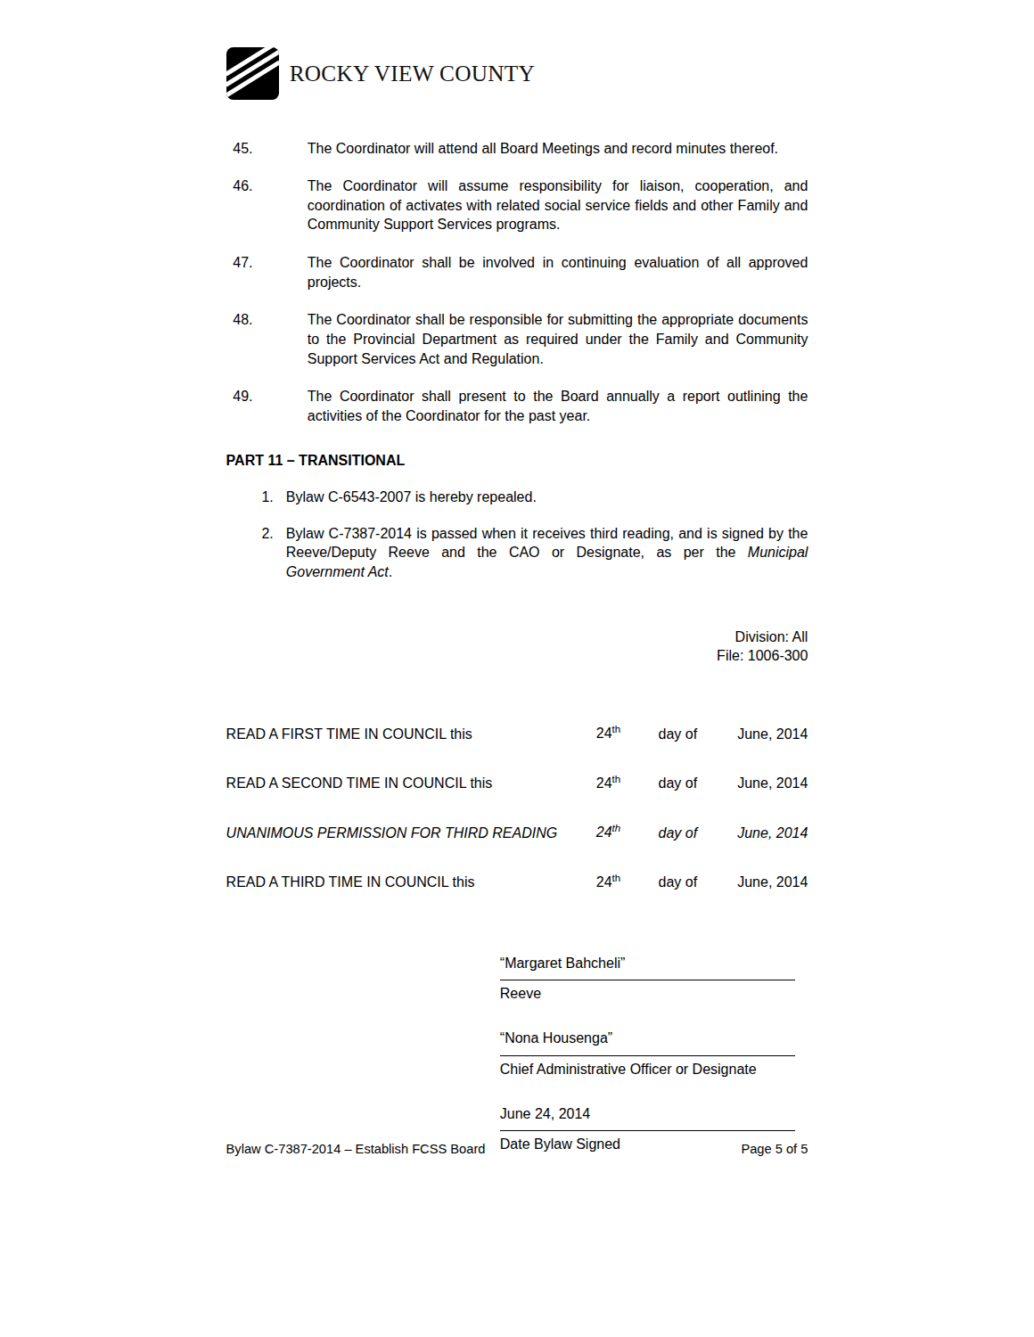ROCKY VIEW COUNTY
45.
The Coordinator will attend all Board Meetings and record minutes thereof.
46.
The Coordinator will assume responsibility for liaison, cooperation, and coordination of activates with related social service fields and other Family and Community Support Services programs.
47.
The Coordinator shall be involved in continuing evaluation of all approved projects.
48.
The Coordinator shall be responsible for submitting the appropriate documents to the Provincial Department as required under the Family and Community Support Services Act and Regulation.
49.
The Coordinator shall present to the Board annually a report outlining the activities of the Coordinator for the past year.
PART 11 – TRANSITIONAL
Bylaw C-6543-2007 is hereby repealed.
Bylaw C-7387-2014 is passed when it receives third reading, and is signed by the Reeve/Deputy Reeve and the CAO or Designate, as per the Municipal Government Act.
Division: All
File: 1006-300
| READ A FIRST TIME IN COUNCIL this | 24 th | day of | June, 2014 |
| READ A SECOND TIME IN COUNCIL this | 24 th | day of | June, 2014 |
| UNANIMOUS PERMISSION FOR THIRD READING | 24 th | day of | June, 2014 |
| READ A THIRD TIME IN COUNCIL this | 24 th | day of | June, 2014 |
“Margaret Bahcheli”
Reeve
“Nona Housenga”
Chief Administrative Officer or Designate
June 24, 2014
Date Bylaw Signed
Bylaw C-7387-2014 – Establish FCSS Board
Page 5 of 5